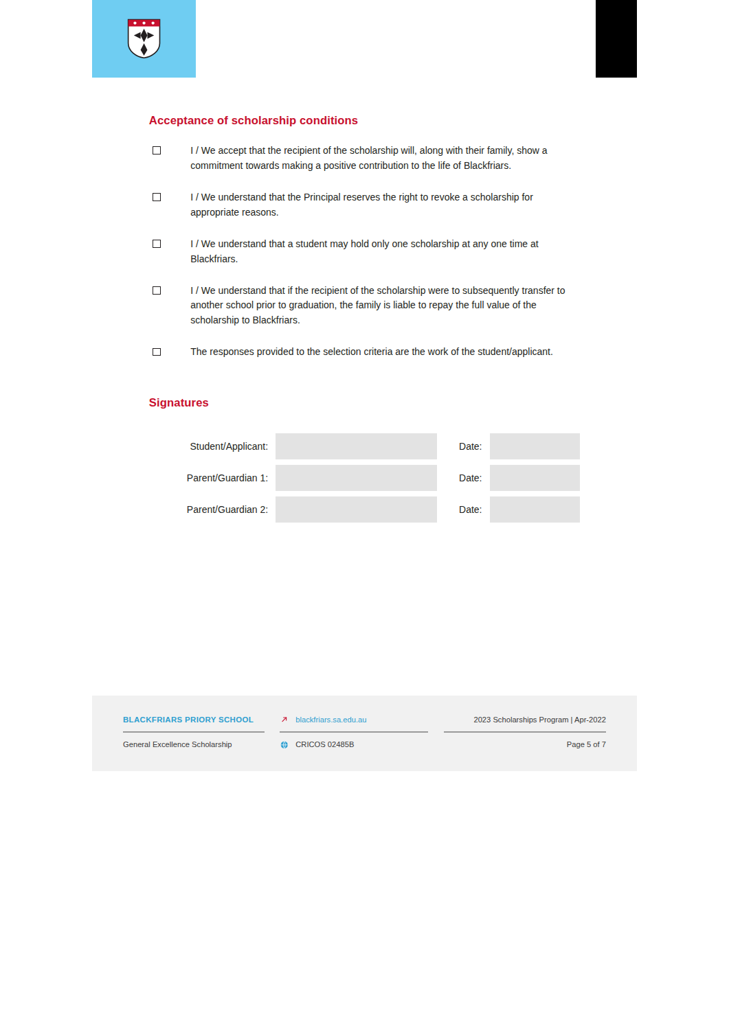Acceptance of scholarship conditions
I / We accept that the recipient of the scholarship will, along with their family, show a commitment towards making a positive contribution to the life of Blackfriars.
I / We understand that the Principal reserves the right to revoke a scholarship for appropriate reasons.
I / We understand that a student may hold only one scholarship at any one time at Blackfriars.
I / We understand that if the recipient of the scholarship were to subsequently transfer to another school prior to graduation, the family is liable to repay the full value of the scholarship to Blackfriars.
The responses provided to the selection criteria are the work of the student/applicant.
Signatures
| Student/Applicant: | | Date: | |
| Parent/Guardian 1: | | Date: | |
| Parent/Guardian 2: | | Date: | |
BLACKFRIARS PRIORY SCHOOL
General Excellence Scholarship
blackfriars.sa.edu.au
CRICOS 02485B
2023 Scholarships Program | Apr-2022
Page 5 of 7